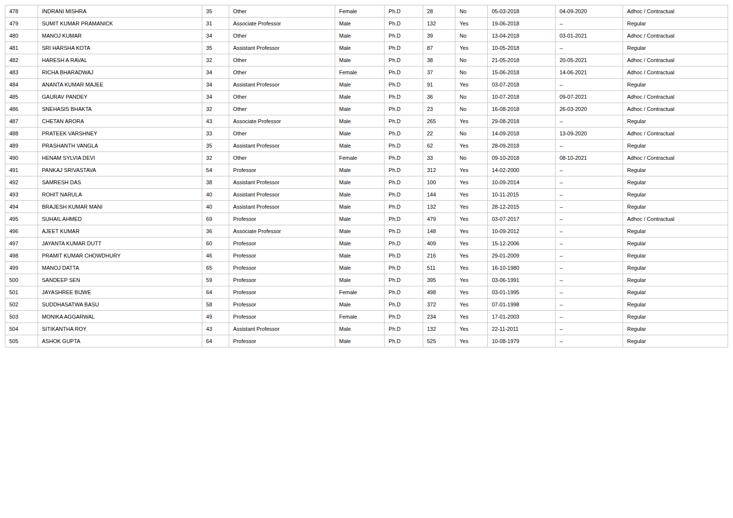| 478 | INDRANI MISHRA | 35 | Other | Female | Ph.D | 28 | No | 05-03-2018 | 04-09-2020 | Adhoc / Contractual |
| 479 | SUMIT KUMAR PRAMANICK | 31 | Associate Professor | Male | Ph.D | 132 | Yes | 19-06-2018 | -- | Regular |
| 480 | MANOJ KUMAR | 34 | Other | Male | Ph.D | 39 | No | 13-04-2018 | 03-01-2021 | Adhoc / Contractual |
| 481 | SRI HARSHA KOTA | 35 | Assistant Professor | Male | Ph.D | 87 | Yes | 10-05-2018 | -- | Regular |
| 482 | HARESH A RAVAL | 32 | Other | Male | Ph.D | 38 | No | 21-05-2018 | 20-05-2021 | Adhoc / Contractual |
| 483 | RICHA BHARADWAJ | 34 | Other | Female | Ph.D | 37 | No | 15-06-2018 | 14-06-2021 | Adhoc / Contractual |
| 484 | ANANTA KUMAR MAJEE | 34 | Assistant Professor | Male | Ph.D | 91 | Yes | 03-07-2018 | -- | Regular |
| 485 | GAURAV PANDEY | 34 | Other | Male | Ph.D | 36 | No | 10-07-2018 | 09-07-2021 | Adhoc / Contractual |
| 486 | SNEHASIS BHAKTA | 32 | Other | Male | Ph.D | 23 | No | 16-08-2018 | 26-03-2020 | Adhoc / Contractual |
| 487 | CHETAN ARORA | 43 | Associate Professor | Male | Ph.D | 265 | Yes | 29-08-2018 | -- | Regular |
| 488 | PRATEEK VARSHNEY | 33 | Other | Male | Ph.D | 22 | No | 14-09-2018 | 13-09-2020 | Adhoc / Contractual |
| 489 | PRASHANTH VANGLA | 35 | Assistant Professor | Male | Ph.D | 62 | Yes | 28-09-2018 | -- | Regular |
| 490 | HENAM SYLVIA DEVI | 32 | Other | Female | Ph.D | 33 | No | 09-10-2018 | 08-10-2021 | Adhoc / Contractual |
| 491 | PANKAJ SRIVASTAVA | 54 | Professor | Male | Ph.D | 312 | Yes | 14-02-2000 | -- | Regular |
| 492 | SAMRESH DAS | 38 | Assistant Professor | Male | Ph.D | 100 | Yes | 10-09-2014 | -- | Regular |
| 493 | ROHIT NARULA | 40 | Assistant Professor | Male | Ph.D | 144 | Yes | 10-11-2015 | -- | Regular |
| 494 | BRAJESH KUMAR MANI | 40 | Assistant Professor | Male | Ph.D | 132 | Yes | 28-12-2015 | -- | Regular |
| 495 | SUHAIL AHMED | 69 | Professor | Male | Ph.D | 479 | Yes | 03-07-2017 | -- | Adhoc / Contractual |
| 496 | AJEET KUMAR | 36 | Associate Professor | Male | Ph.D | 148 | Yes | 10-09-2012 | -- | Regular |
| 497 | JAYANTA KUMAR DUTT | 60 | Professor | Male | Ph.D | 409 | Yes | 15-12-2006 | -- | Regular |
| 498 | PRAMIT KUMAR CHOWDHURY | 46 | Professor | Male | Ph.D | 216 | Yes | 29-01-2009 | -- | Regular |
| 499 | MANOJ DATTA | 65 | Professor | Male | Ph.D | 511 | Yes | 16-10-1980 | -- | Regular |
| 500 | SANDEEP SEN | 59 | Professor | Male | Ph.D | 395 | Yes | 03-06-1991 | -- | Regular |
| 501 | JAYASHREE BIJWE | 64 | Professor | Female | Ph.D | 498 | Yes | 03-01-1995 | -- | Regular |
| 502 | SUDDHASATWA BASU | 58 | Professor | Male | Ph.D | 372 | Yes | 07-01-1998 | -- | Regular |
| 503 | MONIKA AGGARWAL | 49 | Professor | Female | Ph.D | 234 | Yes | 17-01-2003 | -- | Regular |
| 504 | SITIKANTHA ROY | 43 | Assistant Professor | Male | Ph.D | 132 | Yes | 22-11-2011 | -- | Regular |
| 505 | ASHOK GUPTA | 64 | Professor | Male | Ph.D | 525 | Yes | 10-08-1979 | -- | Regular |